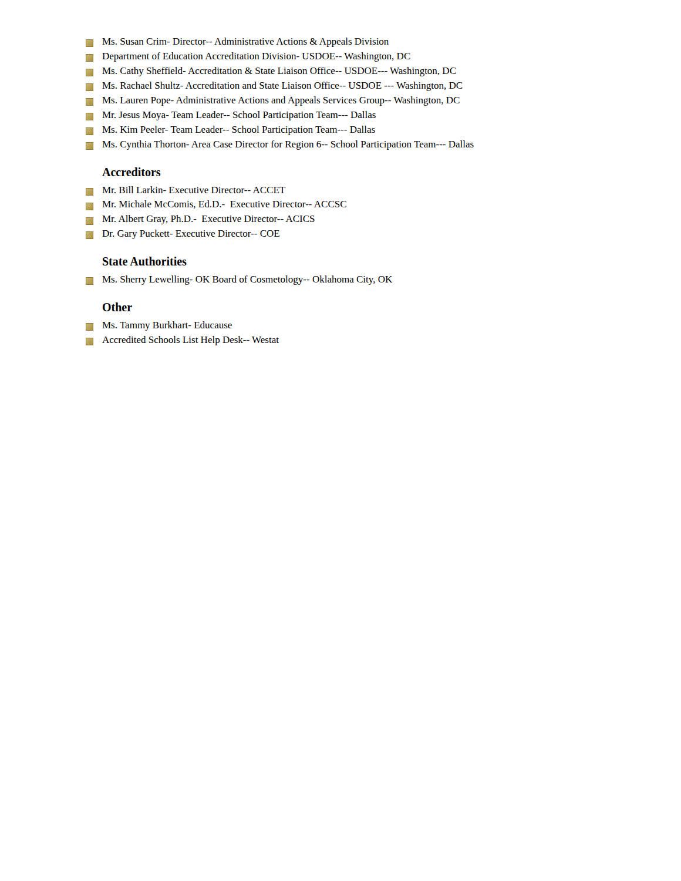Ms. Susan Crim- Director-- Administrative Actions & Appeals Division
Department of Education Accreditation Division- USDOE-- Washington, DC
Ms. Cathy Sheffield- Accreditation & State Liaison Office-- USDOE--- Washington, DC
Ms. Rachael Shultz- Accreditation and State Liaison Office-- USDOE --- Washington, DC
Ms. Lauren Pope- Administrative Actions and Appeals Services Group-- Washington, DC
Mr. Jesus Moya- Team Leader-- School Participation Team--- Dallas
Ms. Kim Peeler- Team Leader-- School Participation Team--- Dallas
Ms. Cynthia Thorton- Area Case Director for Region 6-- School Participation Team--- Dallas
Accreditors
Mr. Bill Larkin- Executive Director-- ACCET
Mr. Michale McComis, Ed.D.- Executive Director-- ACCSC
Mr. Albert Gray, Ph.D.- Executive Director-- ACICS
Dr. Gary Puckett- Executive Director-- COE
State Authorities
Ms. Sherry Lewelling- OK Board of Cosmetology-- Oklahoma City, OK
Other
Ms. Tammy Burkhart- Educause
Accredited Schools List Help Desk-- Westat